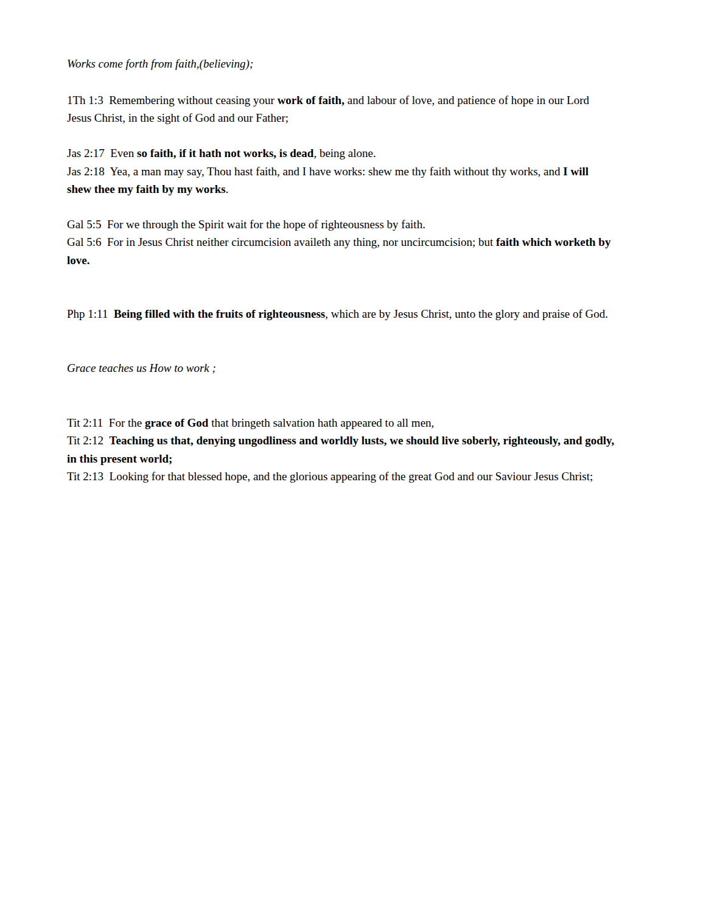Works come forth from faith,(believing);
1Th 1:3 Remembering without ceasing your work of faith, and labour of love, and patience of hope in our Lord Jesus Christ, in the sight of God and our Father;
Jas 2:17 Even so faith, if it hath not works, is dead, being alone.
Jas 2:18 Yea, a man may say, Thou hast faith, and I have works: shew me thy faith without thy works, and I will shew thee my faith by my works.
Gal 5:5 For we through the Spirit wait for the hope of righteousness by faith.
Gal 5:6 For in Jesus Christ neither circumcision availeth any thing, nor uncircumcision; but faith which worketh by love.
Php 1:11 Being filled with the fruits of righteousness, which are by Jesus Christ, unto the glory and praise of God.
Grace teaches us How to work ;
Tit 2:11 For the grace of God that bringeth salvation hath appeared to all men,
Tit 2:12 Teaching us that, denying ungodliness and worldly lusts, we should live soberly, righteously, and godly, in this present world;
Tit 2:13 Looking for that blessed hope, and the glorious appearing of the great God and our Saviour Jesus Christ;